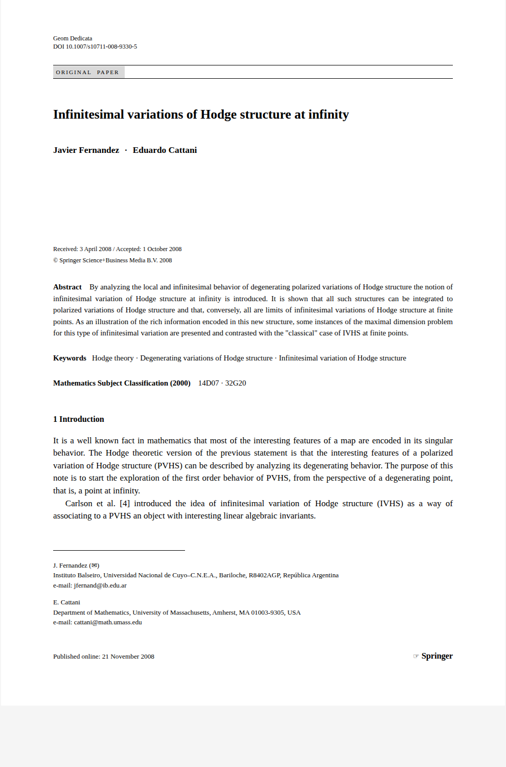Geom Dedicata
DOI 10.1007/s10711-008-9330-5
ORIGINAL PAPER
Infinitesimal variations of Hodge structure at infinity
Javier Fernandez · Eduardo Cattani
Received: 3 April 2008 / Accepted: 1 October 2008
© Springer Science+Business Media B.V. 2008
Abstract By analyzing the local and infinitesimal behavior of degenerating polarized variations of Hodge structure the notion of infinitesimal variation of Hodge structure at infinity is introduced. It is shown that all such structures can be integrated to polarized variations of Hodge structure and that, conversely, all are limits of infinitesimal variations of Hodge structure at finite points. As an illustration of the rich information encoded in this new structure, some instances of the maximal dimension problem for this type of infinitesimal variation are presented and contrasted with the "classical" case of IVHS at finite points.
Keywords Hodge theory · Degenerating variations of Hodge structure · Infinitesimal variation of Hodge structure
Mathematics Subject Classification (2000) 14D07 · 32G20
1 Introduction
It is a well known fact in mathematics that most of the interesting features of a map are encoded in its singular behavior. The Hodge theoretic version of the previous statement is that the interesting features of a polarized variation of Hodge structure (PVHS) can be described by analyzing its degenerating behavior. The purpose of this note is to start the exploration of the first order behavior of PVHS, from the perspective of a degenerating point, that is, a point at infinity.
Carlson et al. [4] introduced the idea of infinitesimal variation of Hodge structure (IVHS) as a way of associating to a PVHS an object with interesting linear algebraic invariants.
J. Fernandez (✉)
Instituto Balseiro, Universidad Nacional de Cuyo–C.N.E.A., Bariloche, R8402AGP, República Argentina
e-mail: jfernand@ib.edu.ar
E. Cattani
Department of Mathematics, University of Massachusetts, Amherst, MA 01003-9305, USA
e-mail: cattani@math.umass.edu
Published online: 21 November 2008 ☞Springer